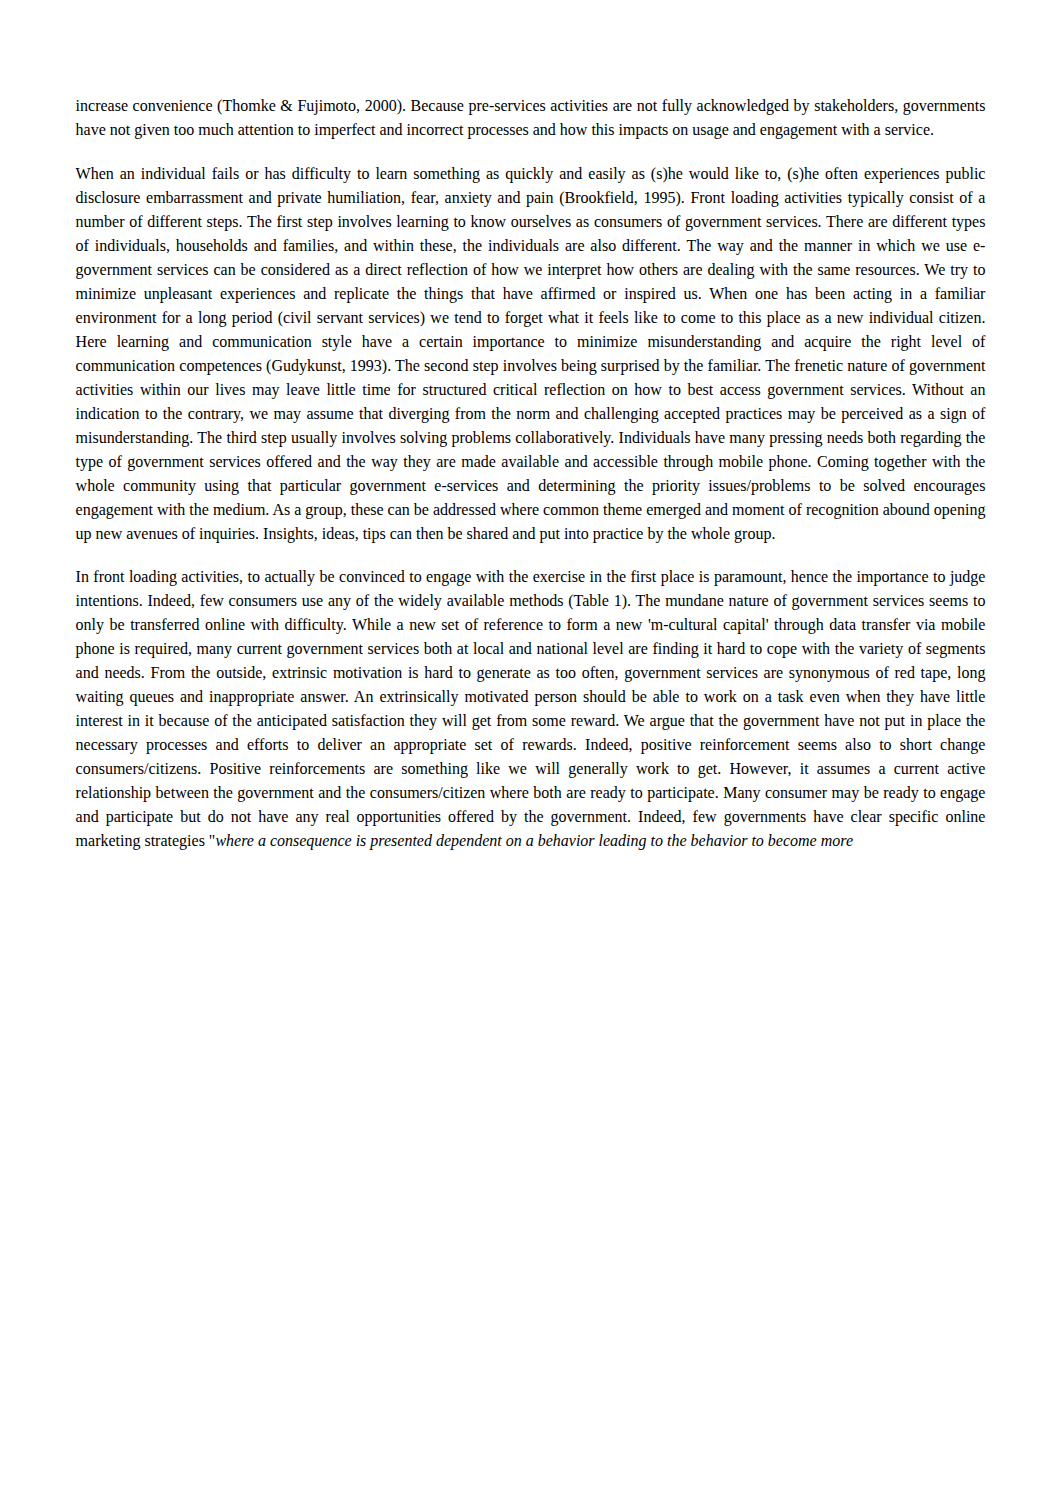increase convenience (Thomke & Fujimoto, 2000). Because pre-services activities are not fully acknowledged by stakeholders, governments have not given too much attention to imperfect and incorrect processes and how this impacts on usage and engagement with a service.
When an individual fails or has difficulty to learn something as quickly and easily as (s)he would like to, (s)he often experiences public disclosure embarrassment and private humiliation, fear, anxiety and pain (Brookfield, 1995). Front loading activities typically consist of a number of different steps. The first step involves learning to know ourselves as consumers of government services. There are different types of individuals, households and families, and within these, the individuals are also different. The way and the manner in which we use e-government services can be considered as a direct reflection of how we interpret how others are dealing with the same resources. We try to minimize unpleasant experiences and replicate the things that have affirmed or inspired us. When one has been acting in a familiar environment for a long period (civil servant services) we tend to forget what it feels like to come to this place as a new individual citizen. Here learning and communication style have a certain importance to minimize misunderstanding and acquire the right level of communication competences (Gudykunst, 1993). The second step involves being surprised by the familiar. The frenetic nature of government activities within our lives may leave little time for structured critical reflection on how to best access government services. Without an indication to the contrary, we may assume that diverging from the norm and challenging accepted practices may be perceived as a sign of misunderstanding. The third step usually involves solving problems collaboratively. Individuals have many pressing needs both regarding the type of government services offered and the way they are made available and accessible through mobile phone. Coming together with the whole community using that particular government e-services and determining the priority issues/problems to be solved encourages engagement with the medium. As a group, these can be addressed where common theme emerged and moment of recognition abound opening up new avenues of inquiries. Insights, ideas, tips can then be shared and put into practice by the whole group.
In front loading activities, to actually be convinced to engage with the exercise in the first place is paramount, hence the importance to judge intentions. Indeed, few consumers use any of the widely available methods (Table 1). The mundane nature of government services seems to only be transferred online with difficulty. While a new set of reference to form a new 'm-cultural capital' through data transfer via mobile phone is required, many current government services both at local and national level are finding it hard to cope with the variety of segments and needs. From the outside, extrinsic motivation is hard to generate as too often, government services are synonymous of red tape, long waiting queues and inappropriate answer. An extrinsically motivated person should be able to work on a task even when they have little interest in it because of the anticipated satisfaction they will get from some reward. We argue that the government have not put in place the necessary processes and efforts to deliver an appropriate set of rewards. Indeed, positive reinforcement seems also to short change consumers/citizens. Positive reinforcements are something like we will generally work to get. However, it assumes a current active relationship between the government and the consumers/citizen where both are ready to participate. Many consumer may be ready to engage and participate but do not have any real opportunities offered by the government. Indeed, few governments have clear specific online marketing strategies "where a consequence is presented dependent on a behavior leading to the behavior to become more